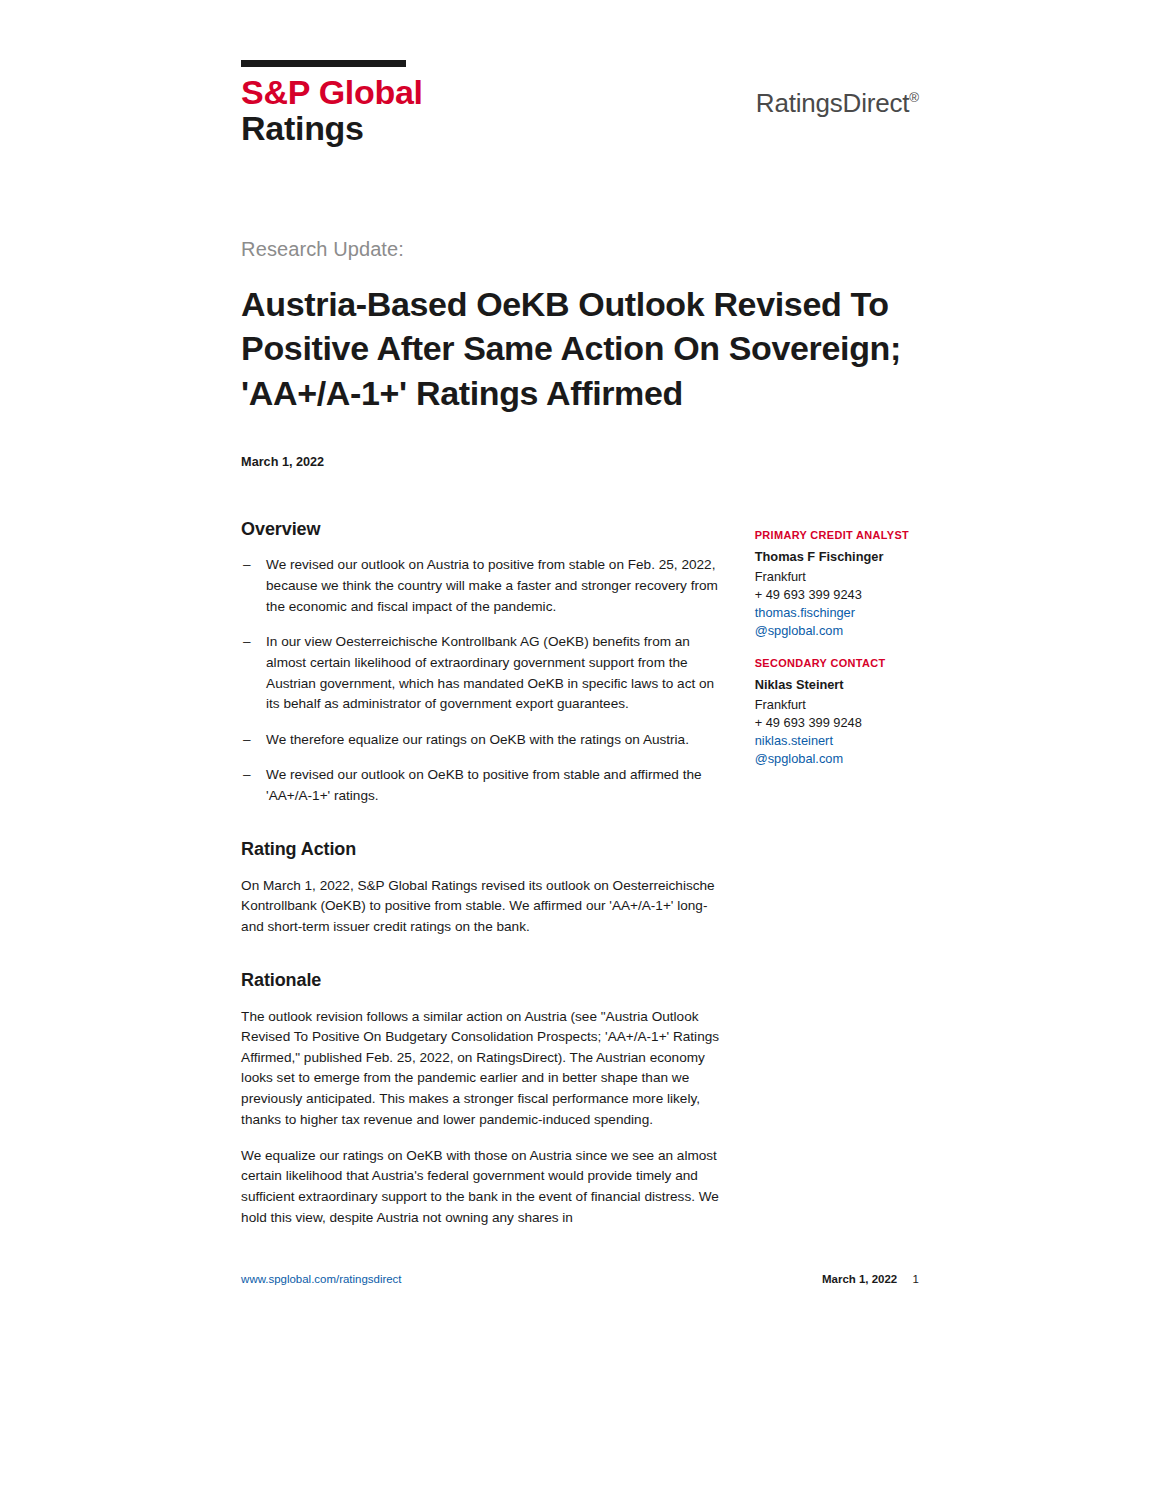S&P Global Ratings
RatingsDirect®
Research Update:
Austria-Based OeKB Outlook Revised To Positive After Same Action On Sovereign; 'AA+/A-1+' Ratings Affirmed
March 1, 2022
Overview
We revised our outlook on Austria to positive from stable on Feb. 25, 2022, because we think the country will make a faster and stronger recovery from the economic and fiscal impact of the pandemic.
In our view Oesterreichische Kontrollbank AG (OeKB) benefits from an almost certain likelihood of extraordinary government support from the Austrian government, which has mandated OeKB in specific laws to act on its behalf as administrator of government export guarantees.
We therefore equalize our ratings on OeKB with the ratings on Austria.
We revised our outlook on OeKB to positive from stable and affirmed the 'AA+/A-1+' ratings.
Rating Action
On March 1, 2022, S&P Global Ratings revised its outlook on Oesterreichische Kontrollbank (OeKB) to positive from stable. We affirmed our 'AA+/A-1+' long- and short-term issuer credit ratings on the bank.
Rationale
The outlook revision follows a similar action on Austria (see "Austria Outlook Revised To Positive On Budgetary Consolidation Prospects; 'AA+/A-1+' Ratings Affirmed," published Feb. 25, 2022, on RatingsDirect). The Austrian economy looks set to emerge from the pandemic earlier and in better shape than we previously anticipated. This makes a stronger fiscal performance more likely, thanks to higher tax revenue and lower pandemic-induced spending.
We equalize our ratings on OeKB with those on Austria since we see an almost certain likelihood that Austria's federal government would provide timely and sufficient extraordinary support to the bank in the event of financial distress. We hold this view, despite Austria not owning any shares in
PRIMARY CREDIT ANALYST
Thomas F Fischinger
Frankfurt
+ 49 693 399 9243
thomas.fischinger
@spglobal.com
SECONDARY CONTACT
Niklas Steinert
Frankfurt
+ 49 693 399 9248
niklas.steinert
@spglobal.com
www.spglobal.com/ratingsdirect
March 1, 20221